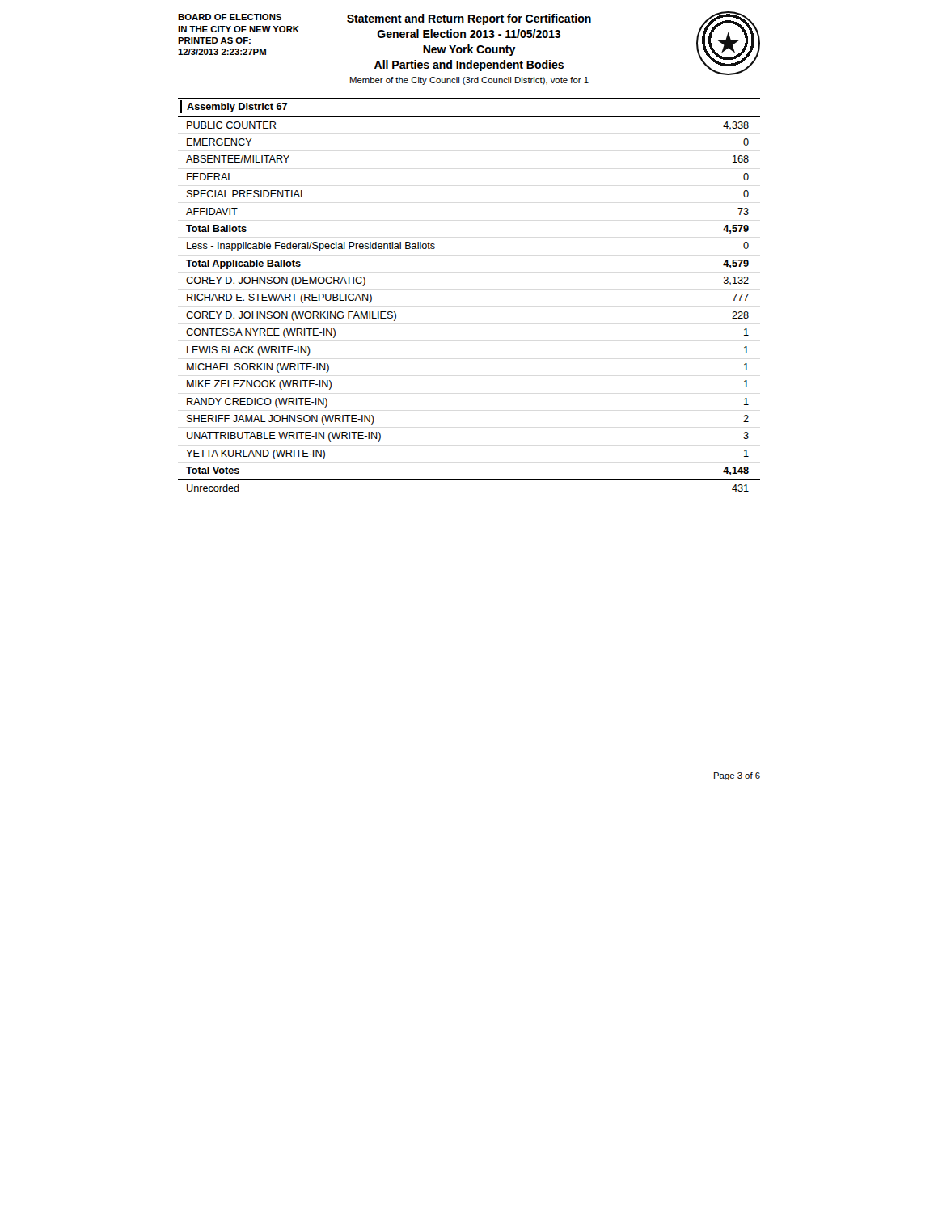BOARD OF ELECTIONS
IN THE CITY OF NEW YORK
PRINTED AS OF:
12/3/2013 2:23:27PM
Statement and Return Report for Certification
General Election 2013 - 11/05/2013
New York County
All Parties and Independent Bodies
Member of the City Council (3rd Council District), vote for 1
Assembly District 67
| PUBLIC COUNTER | 4,338 |
| EMERGENCY | 0 |
| ABSENTEE/MILITARY | 168 |
| FEDERAL | 0 |
| SPECIAL PRESIDENTIAL | 0 |
| AFFIDAVIT | 73 |
| Total Ballots | 4,579 |
| Less - Inapplicable Federal/Special Presidential Ballots | 0 |
| Total Applicable Ballots | 4,579 |
| COREY D. JOHNSON (DEMOCRATIC) | 3,132 |
| RICHARD E. STEWART (REPUBLICAN) | 777 |
| COREY D. JOHNSON (WORKING FAMILIES) | 228 |
| CONTESSA NYREE (WRITE-IN) | 1 |
| LEWIS BLACK (WRITE-IN) | 1 |
| MICHAEL SORKIN (WRITE-IN) | 1 |
| MIKE ZELEZNOOK (WRITE-IN) | 1 |
| RANDY CREDICO (WRITE-IN) | 1 |
| SHERIFF JAMAL JOHNSON (WRITE-IN) | 2 |
| UNATTRIBUTABLE WRITE-IN (WRITE-IN) | 3 |
| YETTA KURLAND (WRITE-IN) | 1 |
| Total Votes | 4,148 |
| Unrecorded | 431 |
Page 3 of 6